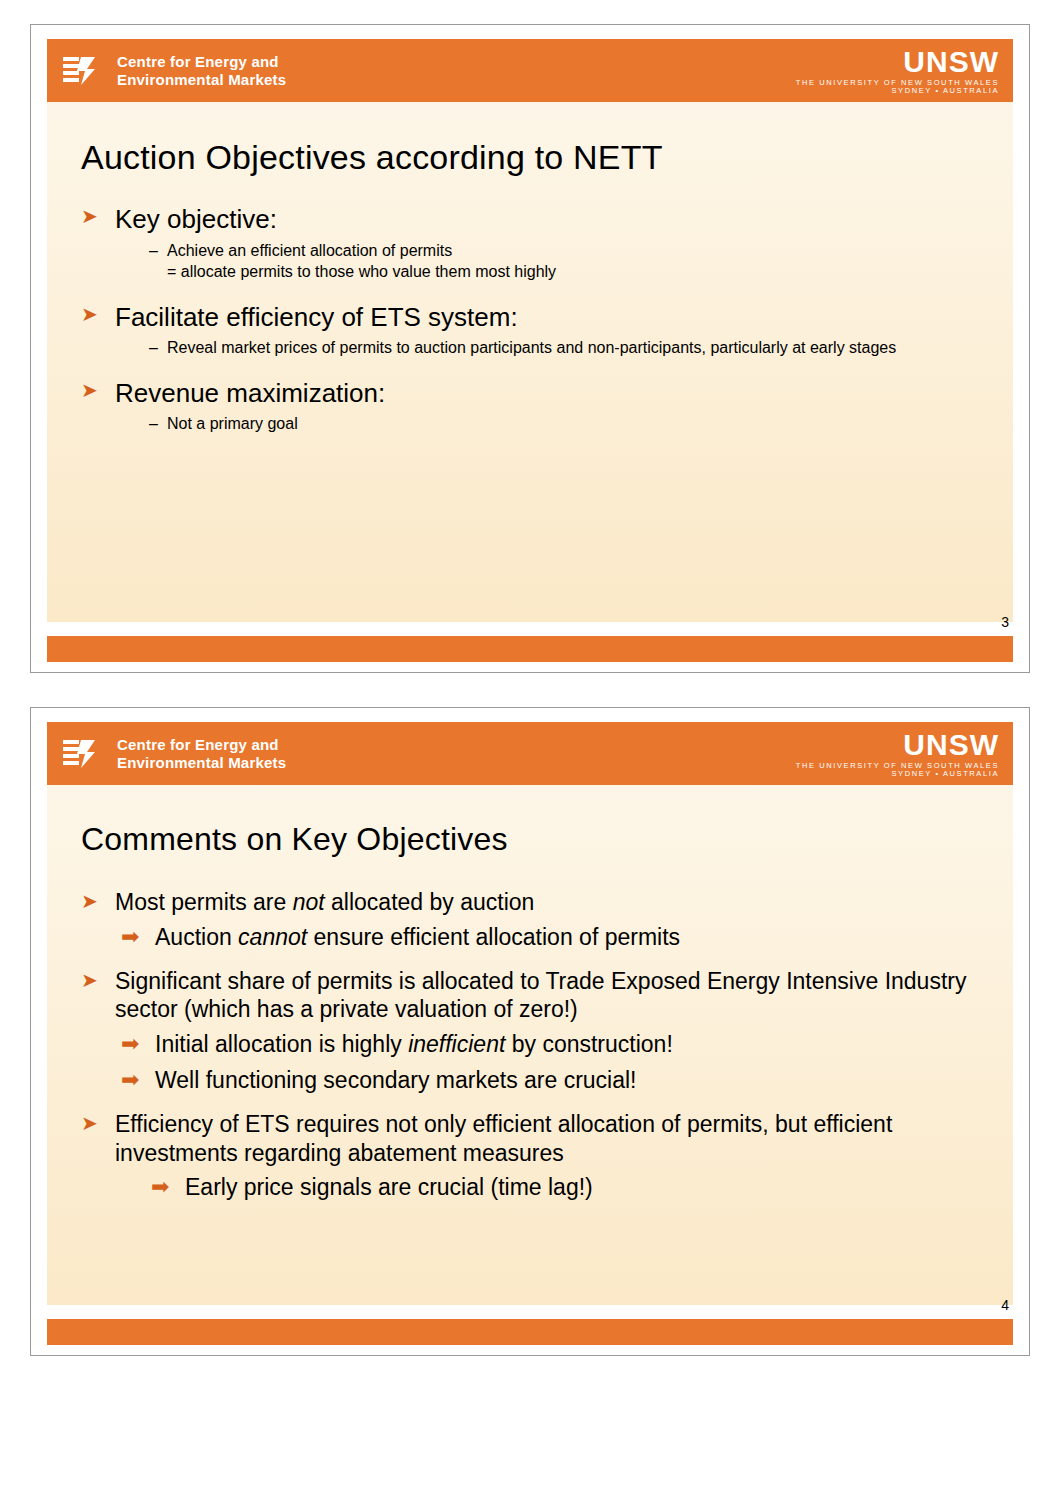Centre for Energy and
Environmental Markets
UNSW THE UNIVERSITY OF NEW SOUTH WALES
SYDNEY • AUSTRALIA
Auction Objectives according to NETT
Key objective:
Achieve an efficient allocation of permits = allocate permits to those who value them most highly
Facilitate efficiency of ETS system:
Reveal market prices of permits to auction participants and non-participants, particularly at early stages
Revenue maximization:
Not a primary goal
3
Centre for Energy and
Environmental Markets
UNSW THE UNIVERSITY OF NEW SOUTH WALES
SYDNEY • AUSTRALIA
Comments on Key Objectives
Most permits are not allocated by auction
Auction cannot ensure efficient allocation of permits
Significant share of permits is allocated to Trade Exposed Energy Intensive Industry sector (which has a private valuation of zero!)
Initial allocation is highly inefficient by construction!
Well functioning secondary markets are crucial!
Efficiency of ETS requires not only efficient allocation of permits, but efficient investments regarding abatement measures
Early price signals are crucial (time lag!)
4